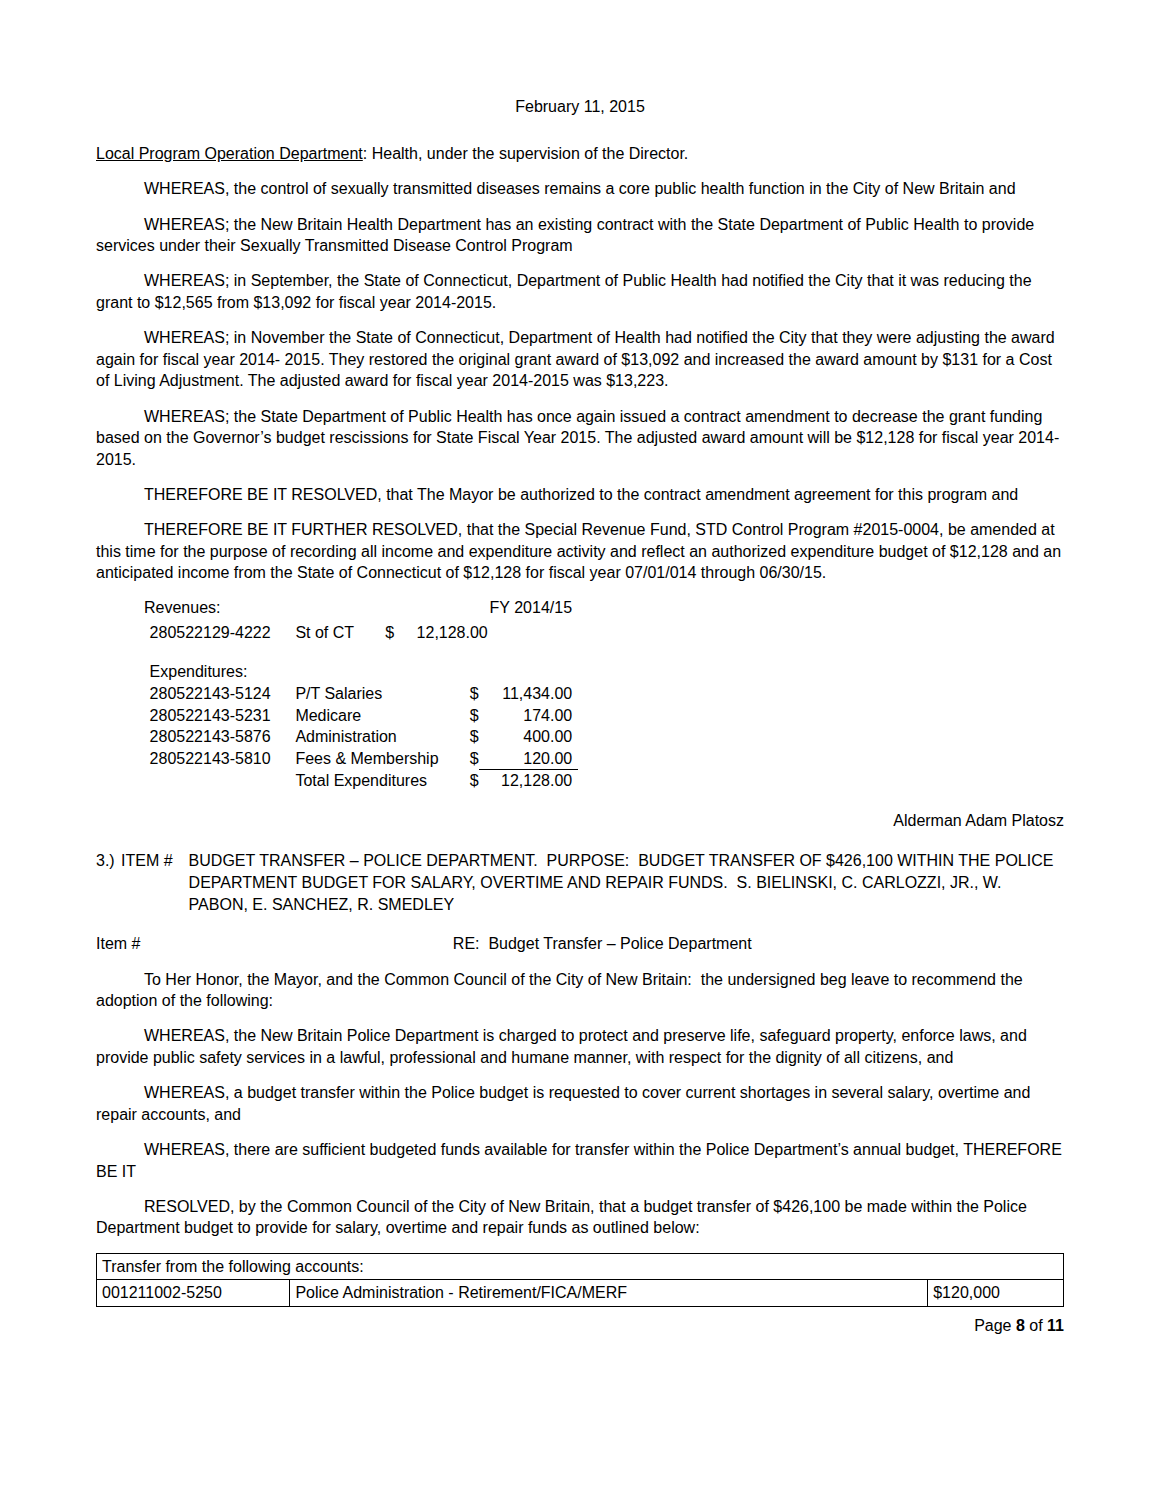February 11, 2015
Local Program Operation Department: Health, under the supervision of the Director.
WHEREAS, the control of sexually transmitted diseases remains a core public health function in the City of New Britain and
WHEREAS; the New Britain Health Department has an existing contract with the State Department of Public Health to provide services under their Sexually Transmitted Disease Control Program
WHEREAS; in September, the State of Connecticut, Department of Public Health had notified the City that it was reducing the grant to $12,565 from $13,092 for fiscal year 2014-2015.
WHEREAS; in November the State of Connecticut, Department of Health had notified the City that they were adjusting the award again for fiscal year 2014- 2015. They restored the original grant award of $13,092 and increased the award amount by $131 for a Cost of Living Adjustment. The adjusted award for fiscal year 2014-2015 was $13,223.
WHEREAS; the State Department of Public Health has once again issued a contract amendment to decrease the grant funding based on the Governor’s budget rescissions for State Fiscal Year 2015. The adjusted award amount will be $12,128 for fiscal year 2014-2015.
THEREFORE BE IT RESOLVED, that The Mayor be authorized to the contract amendment agreement for this program and
THEREFORE BE IT FURTHER RESOLVED, that the Special Revenue Fund, STD Control Program #2015-0004, be amended at this time for the purpose of recording all income and expenditure activity and reflect an authorized expenditure budget of $12,128 and an anticipated income from the State of Connecticut of $12,128 for fiscal year 07/01/014 through 06/30/15.
Revenues: FY 2014/15
| 280522129-4222 | St of CT | $ | 12,128.00 |
| Expenditures: |
| 280522143-5124 | P/T Salaries | $ | 11,434.00 |
| 280522143-5231 | Medicare | $ | 174.00 |
| 280522143-5876 | Administration | $ | 400.00 |
| 280522143-5810 | Fees & Membership | $ | 120.00 |
| | Total Expenditures | $ | 12,128.00 |
Alderman Adam Platosz
3.) ITEM # BUDGET TRANSFER – POLICE DEPARTMENT. PURPOSE: BUDGET TRANSFER OF $426,100 WITHIN THE POLICE DEPARTMENT BUDGET FOR SALARY, OVERTIME AND REPAIR FUNDS. S. BIELINSKI, C. CARLOZZI, JR., W. PABON, E. SANCHEZ, R. SMEDLEY
Item # RE: Budget Transfer – Police Department
To Her Honor, the Mayor, and the Common Council of the City of New Britain: the undersigned beg leave to recommend the adoption of the following:
WHEREAS, the New Britain Police Department is charged to protect and preserve life, safeguard property, enforce laws, and provide public safety services in a lawful, professional and humane manner, with respect for the dignity of all citizens, and
WHEREAS, a budget transfer within the Police budget is requested to cover current shortages in several salary, overtime and repair accounts, and
WHEREAS, there are sufficient budgeted funds available for transfer within the Police Department’s annual budget, THEREFORE BE IT
RESOLVED, by the Common Council of the City of New Britain, that a budget transfer of $426,100 be made within the Police Department budget to provide for salary, overtime and repair funds as outlined below:
| Transfer from the following accounts: |
| 001211002-5250 | Police Administration - Retirement/FICA/MERF | $120,000 |
Page 8 of 11